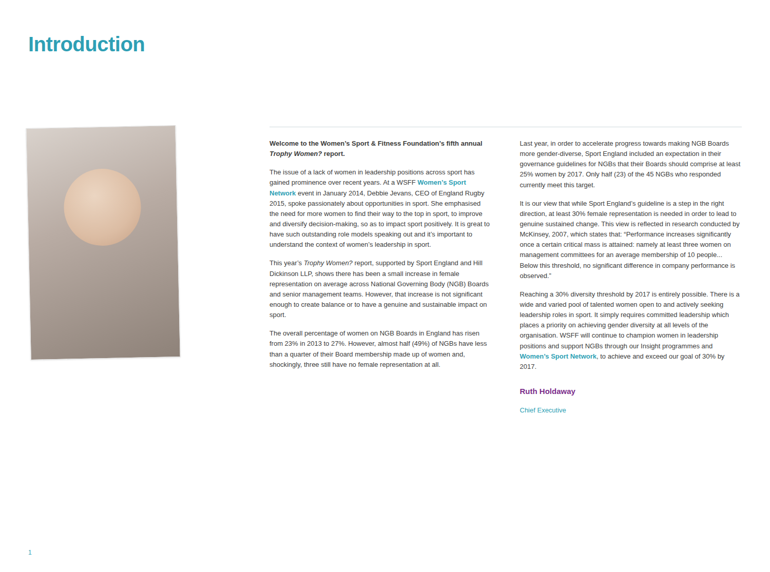Introduction
Welcome to the Women’s Sport & Fitness Foundation’s fifth annual Trophy Women? report.
The issue of a lack of women in leadership positions across sport has gained prominence over recent years. At a WSFF Women’s Sport Network event in January 2014, Debbie Jevans, CEO of England Rugby 2015, spoke passionately about opportunities in sport. She emphasised the need for more women to find their way to the top in sport, to improve and diversify decision-making, so as to impact sport positively. It is great to have such outstanding role models speaking out and it’s important to understand the context of women’s leadership in sport.
This year’s Trophy Women? report, supported by Sport England and Hill Dickinson LLP, shows there has been a small increase in female representation on average across National Governing Body (NGB) Boards and senior management teams. However, that increase is not significant enough to create balance or to have a genuine and sustainable impact on sport.
The overall percentage of women on NGB Boards in England has risen from 23% in 2013 to 27%. However, almost half (49%) of NGBs have less than a quarter of their Board membership made up of women and, shockingly, three still have no female representation at all.
Last year, in order to accelerate progress towards making NGB Boards more gender-diverse, Sport England included an expectation in their governance guidelines for NGBs that their Boards should comprise at least 25% women by 2017. Only half (23) of the 45 NGBs who responded currently meet this target.
It is our view that while Sport England’s guideline is a step in the right direction, at least 30% female representation is needed in order to lead to genuine sustained change. This view is reflected in research conducted by McKinsey, 2007, which states that: “Performance increases significantly once a certain critical mass is attained: namely at least three women on management committees for an average membership of 10 people... Below this threshold, no significant difference in company performance is observed.”
Reaching a 30% diversity threshold by 2017 is entirely possible. There is a wide and varied pool of talented women open to and actively seeking leadership roles in sport. It simply requires committed leadership which places a priority on achieving gender diversity at all levels of the organisation. WSFF will continue to champion women in leadership positions and support NGBs through our Insight programmes and Women’s Sport Network, to achieve and exceed our goal of 30% by 2017.
Ruth Holdaway
Chief Executive
1